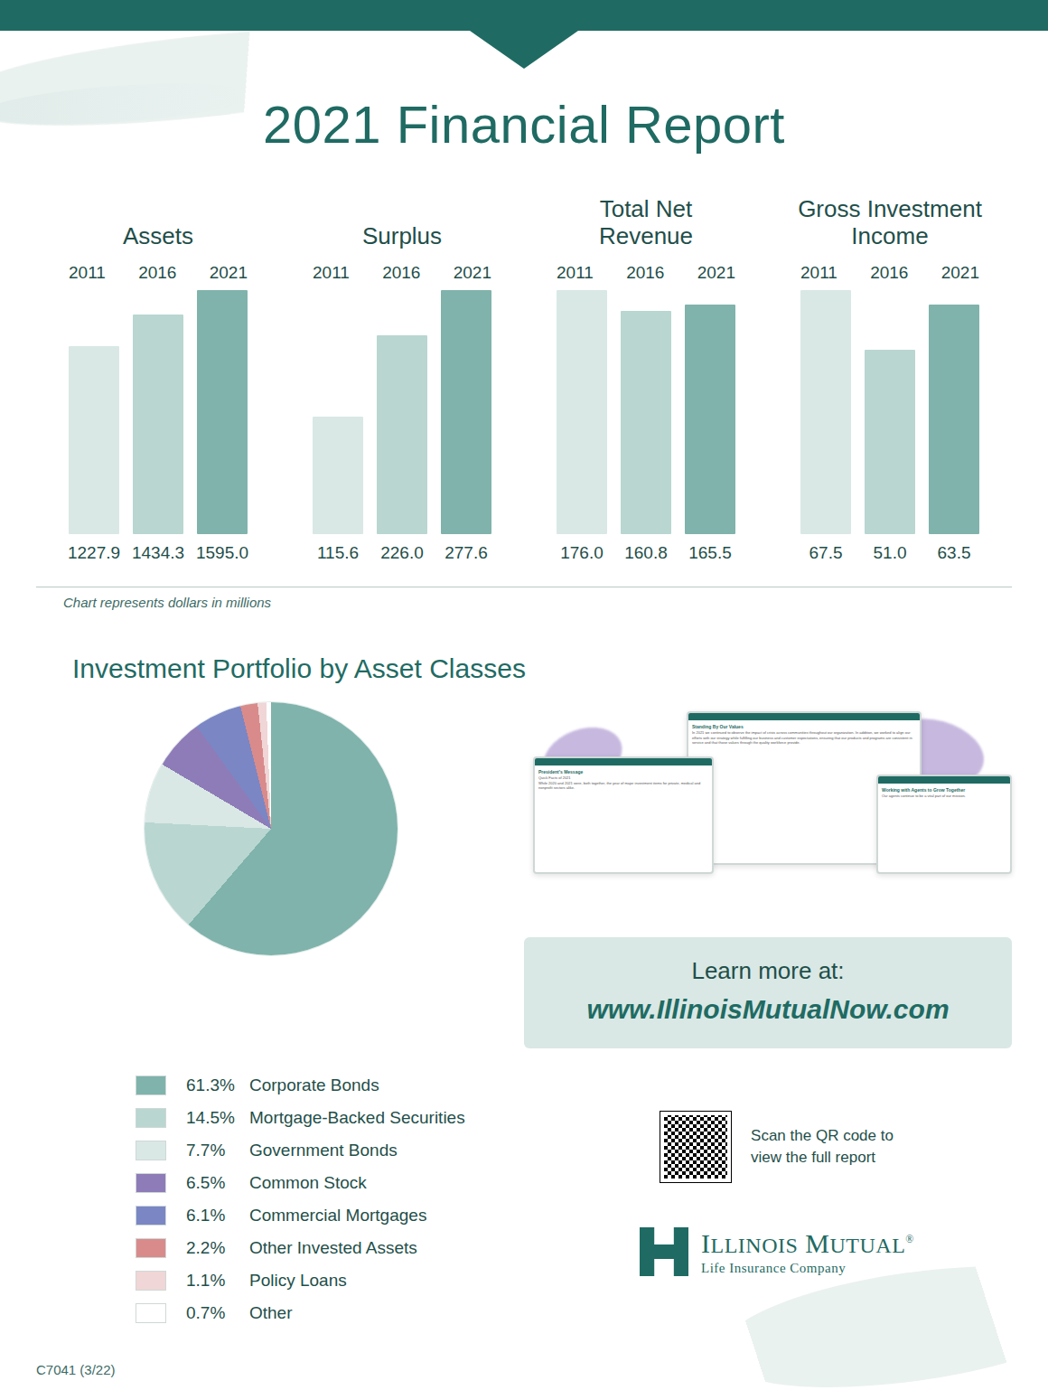2021 Financial Report
Assets
201120162021
1227.91434.31595.0
Surplus
201120162021
115.6226.0277.6
Total Net
Revenue
201120162021
176.0160.8165.5
Gross Investment
Income
201120162021
67.551.063.5
Chart represents dollars in millions
Investment Portfolio by Asset Classes
Standing By Our Values
In 2021 we continued to observe the impact of crisis across communities throughout our organization. In addition, we worked to align our efforts with our strategy while fulfilling our business and customer expectations, ensuring that our products and programs are consistent in service and that those values through the quality workforce provide.
President's Message
Quick Facts of 2021
While 2020 and 2021 were, both together, the year of major investment items for private, medical and nonprofit sectors alike.
Working with Agents to Grow Together
Our agents continue to be a vital part of our mission.
Learn more at:
www.IllinoisMutualNow.com
61.3% Corporate Bonds
14.5% Mortgage-Backed Securities
7.7% Government Bonds
6.5% Common Stock
6.1% Commercial Mortgages
2.2% Other Invested Assets
1.1% Policy Loans
0.7% Other
Scan the QR code to
view the full report
ILLINOIS MUTUAL®
Life Insurance Company
C7041 (3/22)